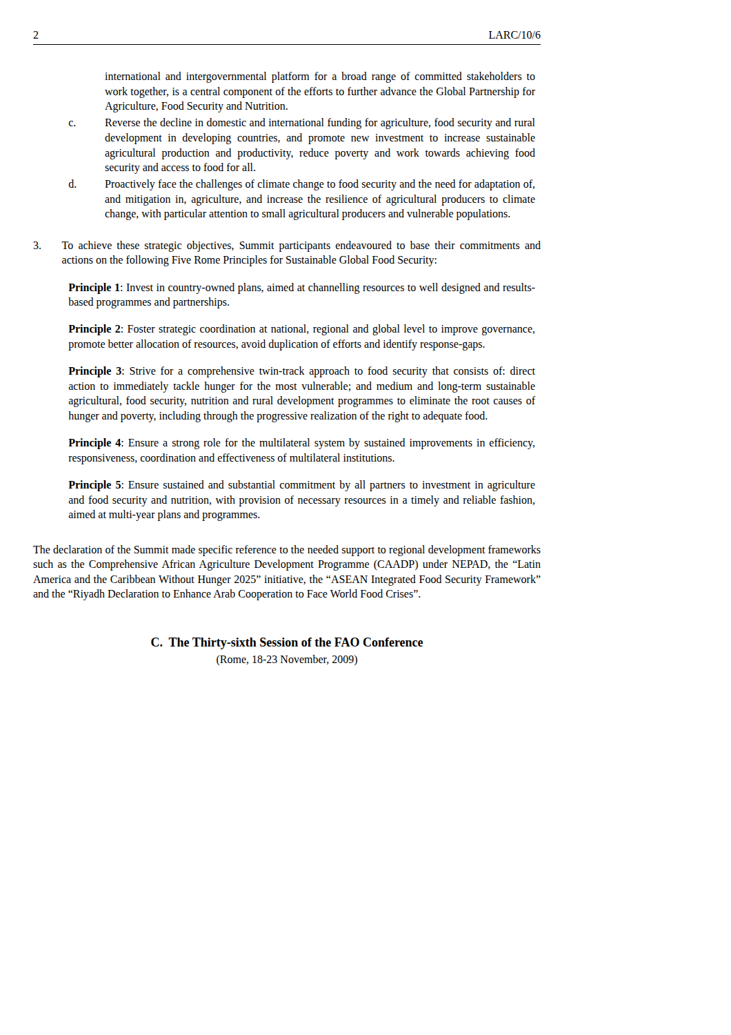2 LARC/10/6
international and intergovernmental platform for a broad range of committed stakeholders to work together, is a central component of the efforts to further advance the Global Partnership for Agriculture, Food Security and Nutrition.
c. Reverse the decline in domestic and international funding for agriculture, food security and rural development in developing countries, and promote new investment to increase sustainable agricultural production and productivity, reduce poverty and work towards achieving food security and access to food for all.
d. Proactively face the challenges of climate change to food security and the need for adaptation of, and mitigation in, agriculture, and increase the resilience of agricultural producers to climate change, with particular attention to small agricultural producers and vulnerable populations.
3. To achieve these strategic objectives, Summit participants endeavoured to base their commitments and actions on the following Five Rome Principles for Sustainable Global Food Security:
Principle 1: Invest in country-owned plans, aimed at channelling resources to well designed and results-based programmes and partnerships.
Principle 2: Foster strategic coordination at national, regional and global level to improve governance, promote better allocation of resources, avoid duplication of efforts and identify response-gaps.
Principle 3: Strive for a comprehensive twin-track approach to food security that consists of: direct action to immediately tackle hunger for the most vulnerable; and medium and long-term sustainable agricultural, food security, nutrition and rural development programmes to eliminate the root causes of hunger and poverty, including through the progressive realization of the right to adequate food.
Principle 4: Ensure a strong role for the multilateral system by sustained improvements in efficiency, responsiveness, coordination and effectiveness of multilateral institutions.
Principle 5: Ensure sustained and substantial commitment by all partners to investment in agriculture and food security and nutrition, with provision of necessary resources in a timely and reliable fashion, aimed at multi-year plans and programmes.
The declaration of the Summit made specific reference to the needed support to regional development frameworks such as the Comprehensive African Agriculture Development Programme (CAADP) under NEPAD, the “Latin America and the Caribbean Without Hunger 2025” initiative, the “ASEAN Integrated Food Security Framework” and the “Riyadh Declaration to Enhance Arab Cooperation to Face World Food Crises”.
C. The Thirty-sixth Session of the FAO Conference
(Rome, 18-23 November, 2009)